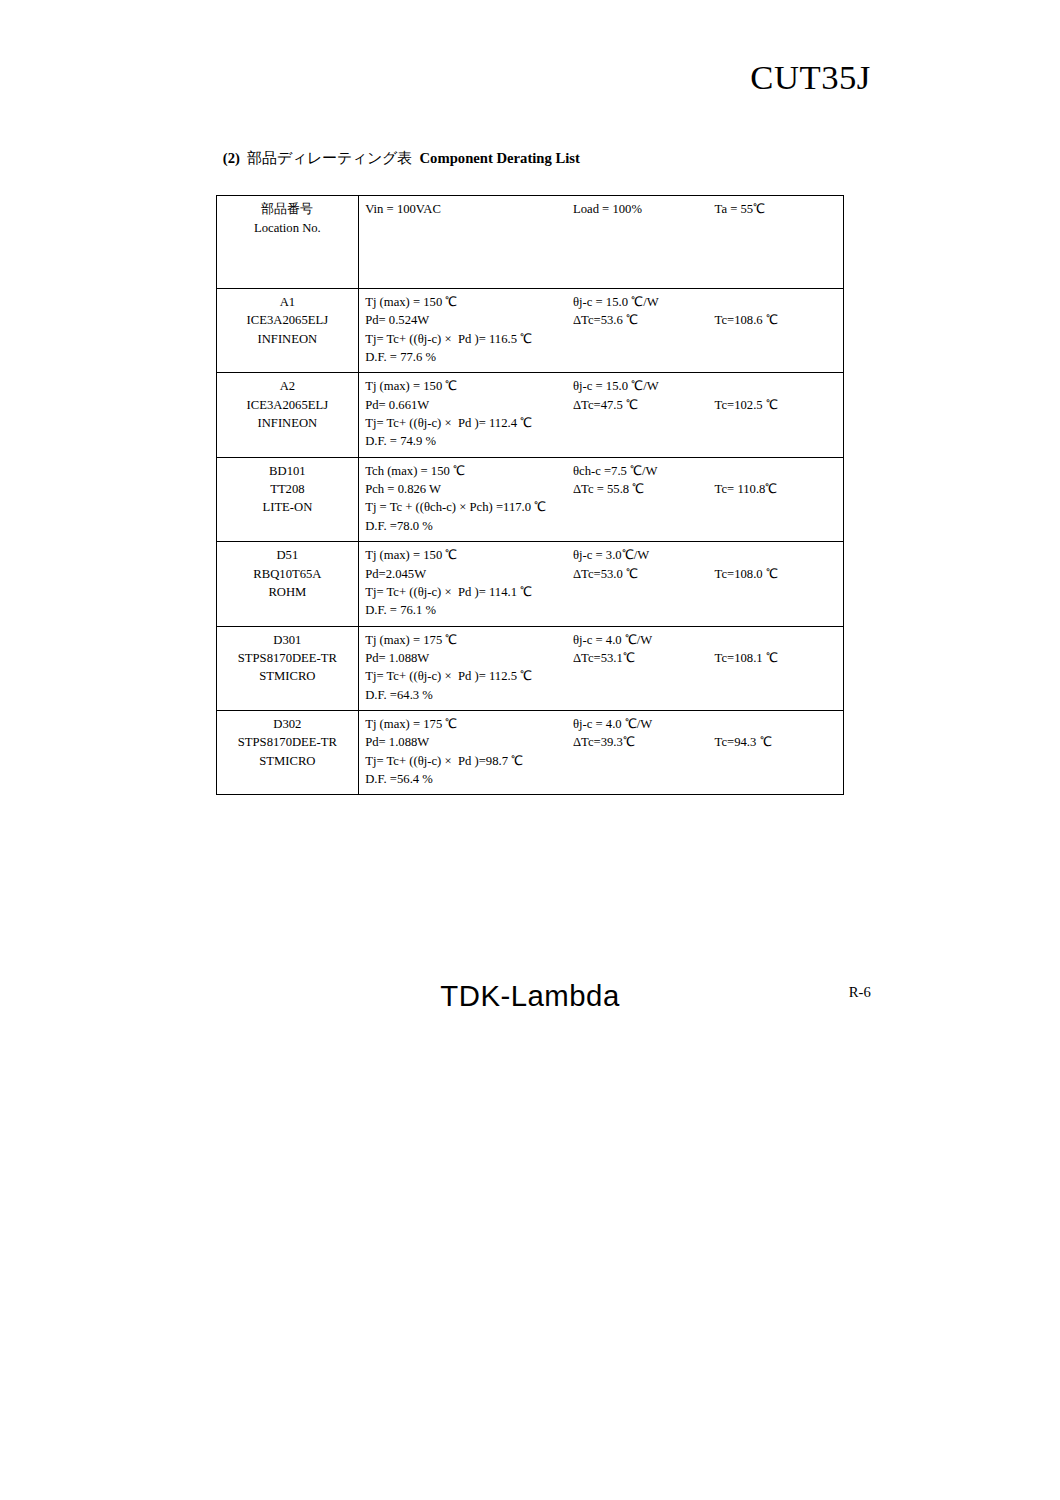CUT35J
(2) 部品ディレーティング表Component Derating List
| 部品番号 Location No. | Vin = 100VAC Load = 100% Ta = 55℃ |
| A1 ICE3A2065ELJ INFINEON | Tj (max) = 150 ℃ θj-c = 15.0 ℃/W Pd= 0.524W ΔTc=53.6 ℃ Tc=108.6 ℃ Tj= Tc+ ((θj-c) × Pd )= 116.5 ℃ D.F. = 77.6 % |
| A2 ICE3A2065ELJ INFINEON | Tj (max) = 150 ℃ θj-c = 15.0 ℃/W Pd= 0.661W ΔTc=47.5 ℃ Tc=102.5 ℃ Tj= Tc+ ((θj-c) × Pd )= 112.4 ℃ D.F. = 74.9 % |
| BD101 TT208 LITE-ON | Tch (max) = 150 ℃ θch-c =7.5 ℃/W Pch = 0.826 W ΔTc = 55.8 ℃ Tc= 110.8℃ Tj = Tc + ((θch-c) × Pch) =117.0 ℃ D.F. =78.0 % |
| D51 RBQ10T65A ROHM | Tj (max) = 150 ℃ θj-c = 3.0℃/W Pd=2.045W ΔTc=53.0 ℃ Tc=108.0 ℃ Tj= Tc+ ((θj-c) × Pd )= 114.1 ℃ D.F. = 76.1 % |
| D301 STPS8170DEE-TR STMICRO | Tj (max) = 175 ℃ θj-c = 4.0 ℃/W Pd= 1.088W ΔTc=53.1℃ Tc=108.1 ℃ Tj= Tc+ ((θj-c) × Pd )= 112.5 ℃ D.F. =64.3 % |
| D302 STPS8170DEE-TR STMICRO | Tj (max) = 175 ℃ θj-c = 4.0 ℃/W Pd= 1.088W ΔTc=39.3℃ Tc=94.3 ℃ Tj= Tc+ ((θj-c) × Pd )=98.7 ℃ D.F. =56.4 % |
TDK-Lambda R-6